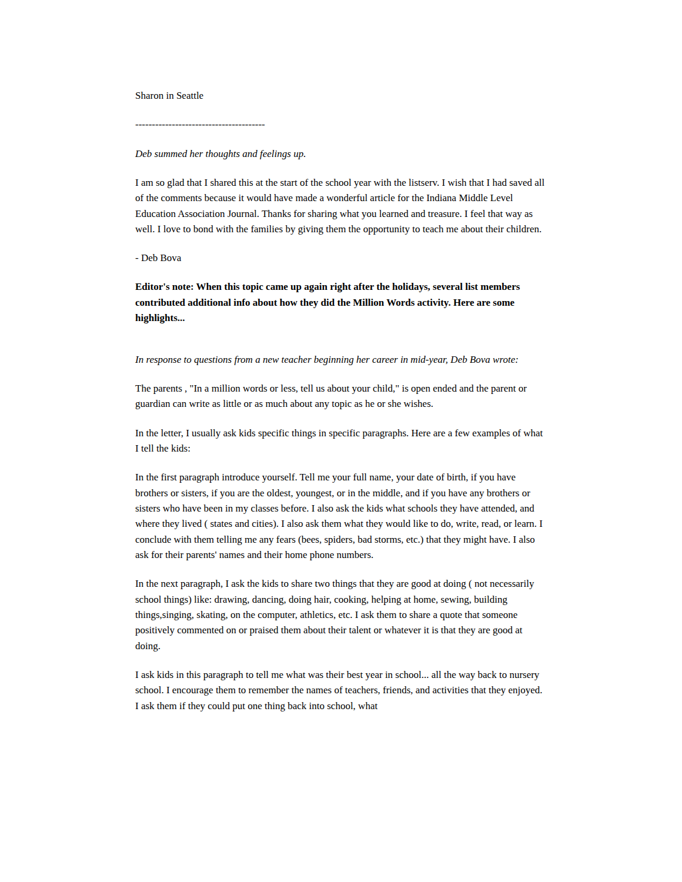Sharon in Seattle
---------------------------------------
Deb summed her thoughts and feelings up.
I am so glad that I shared this at the start of the school year with the listserv. I wish that I had saved all of the comments because it would have made a wonderful article for the Indiana Middle Level Education Association Journal. Thanks for sharing what you learned and treasure. I feel that way as well. I love to bond with the families by giving them the opportunity to teach me about their children.
- Deb Bova
Editor's note: When this topic came up again right after the holidays, several list members contributed additional info about how they did the Million Words activity. Here are some highlights...
In response to questions from a new teacher beginning her career in mid-year, Deb Bova wrote:
The parents , "In a million words or less, tell us about your child," is open ended and the parent or guardian can write as little or as much about any topic as he or she wishes.
In the letter, I usually ask kids specific things in specific paragraphs. Here are a few examples of what I tell the kids:
In the first paragraph introduce yourself. Tell me your full name, your date of birth, if you have brothers or sisters, if you are the oldest, youngest, or in the middle, and if you have any brothers or sisters who have been in my classes before. I also ask the kids what schools they have attended, and where they lived ( states and cities). I also ask them what they would like to do, write, read, or learn. I conclude with them telling me any fears (bees, spiders, bad storms, etc.) that they might have. I also ask for their parents' names and their home phone numbers.
In the next paragraph, I ask the kids to share two things that they are good at doing ( not necessarily school things) like: drawing, dancing, doing hair, cooking, helping at home, sewing, building things,singing, skating, on the computer, athletics, etc. I ask them to share a quote that someone positively commented on or praised them about their talent or whatever it is that they are good at doing.
I ask kids in this paragraph to tell me what was their best year in school... all the way back to nursery school. I encourage them to remember the names of teachers, friends, and activities that they enjoyed. I ask them if they could put one thing back into school, what